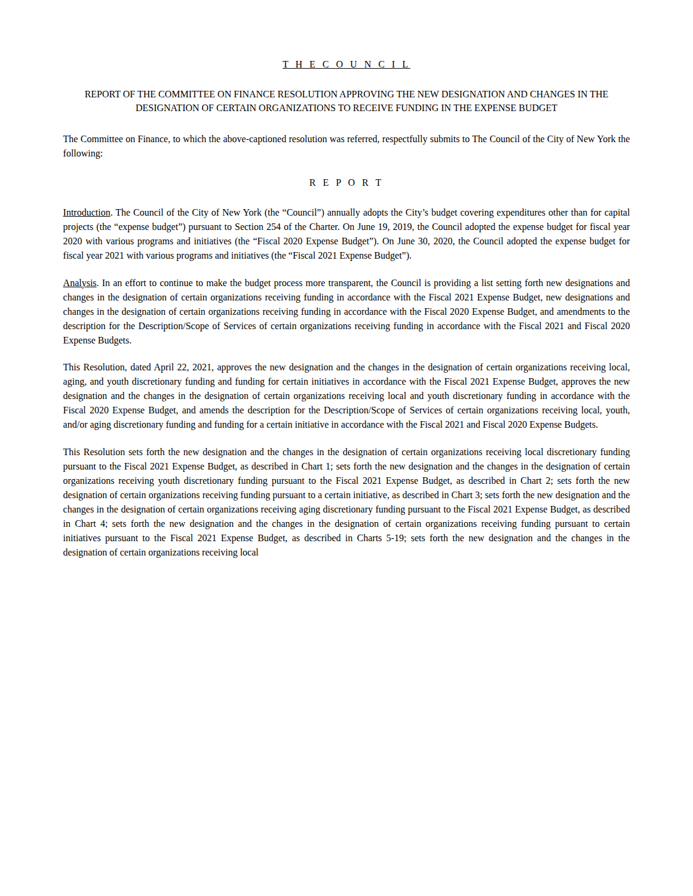T H E C O U N C I L
Report of the Committee on Finance Resolution Approving the New Designation and Changes in the Designation of Certain Organizations to Receive Funding in the Expense Budget
The Committee on Finance, to which the above-captioned resolution was referred, respectfully submits to The Council of the City of New York the following:
R E P O R T
Introduction. The Council of the City of New York (the “Council”) annually adopts the City’s budget covering expenditures other than for capital projects (the “expense budget”) pursuant to Section 254 of the Charter. On June 19, 2019, the Council adopted the expense budget for fiscal year 2020 with various programs and initiatives (the “Fiscal 2020 Expense Budget”). On June 30, 2020, the Council adopted the expense budget for fiscal year 2021 with various programs and initiatives (the “Fiscal 2021 Expense Budget”).
Analysis. In an effort to continue to make the budget process more transparent, the Council is providing a list setting forth new designations and changes in the designation of certain organizations receiving funding in accordance with the Fiscal 2021 Expense Budget, new designations and changes in the designation of certain organizations receiving funding in accordance with the Fiscal 2020 Expense Budget, and amendments to the description for the Description/Scope of Services of certain organizations receiving funding in accordance with the Fiscal 2021 and Fiscal 2020 Expense Budgets.
This Resolution, dated April 22, 2021, approves the new designation and the changes in the designation of certain organizations receiving local, aging, and youth discretionary funding and funding for certain initiatives in accordance with the Fiscal 2021 Expense Budget, approves the new designation and the changes in the designation of certain organizations receiving local and youth discretionary funding in accordance with the Fiscal 2020 Expense Budget, and amends the description for the Description/Scope of Services of certain organizations receiving local, youth, and/or aging discretionary funding and funding for a certain initiative in accordance with the Fiscal 2021 and Fiscal 2020 Expense Budgets.
This Resolution sets forth the new designation and the changes in the designation of certain organizations receiving local discretionary funding pursuant to the Fiscal 2021 Expense Budget, as described in Chart 1; sets forth the new designation and the changes in the designation of certain organizations receiving youth discretionary funding pursuant to the Fiscal 2021 Expense Budget, as described in Chart 2; sets forth the new designation of certain organizations receiving funding pursuant to a certain initiative, as described in Chart 3; sets forth the new designation and the changes in the designation of certain organizations receiving aging discretionary funding pursuant to the Fiscal 2021 Expense Budget, as described in Chart 4; sets forth the new designation and the changes in the designation of certain organizations receiving funding pursuant to certain initiatives pursuant to the Fiscal 2021 Expense Budget, as described in Charts 5-19; sets forth the new designation and the changes in the designation of certain organizations receiving local